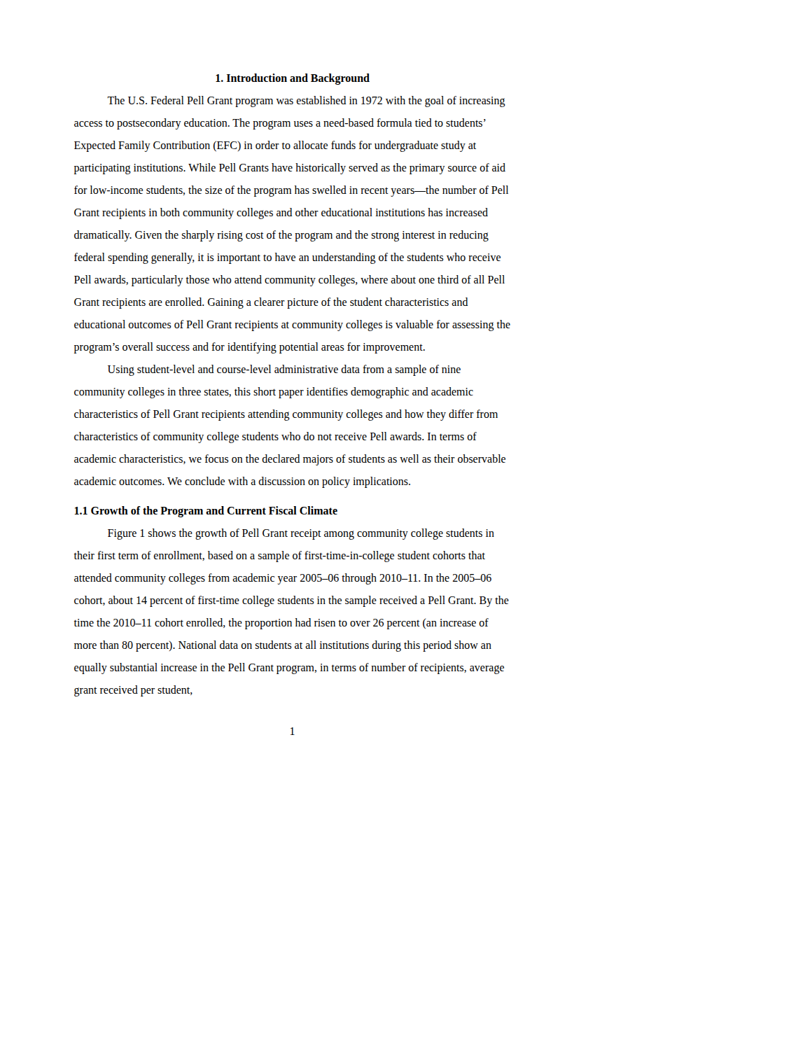1. Introduction and Background
The U.S. Federal Pell Grant program was established in 1972 with the goal of increasing access to postsecondary education. The program uses a need-based formula tied to students’ Expected Family Contribution (EFC) in order to allocate funds for undergraduate study at participating institutions. While Pell Grants have historically served as the primary source of aid for low-income students, the size of the program has swelled in recent years—the number of Pell Grant recipients in both community colleges and other educational institutions has increased dramatically. Given the sharply rising cost of the program and the strong interest in reducing federal spending generally, it is important to have an understanding of the students who receive Pell awards, particularly those who attend community colleges, where about one third of all Pell Grant recipients are enrolled. Gaining a clearer picture of the student characteristics and educational outcomes of Pell Grant recipients at community colleges is valuable for assessing the program’s overall success and for identifying potential areas for improvement.
Using student-level and course-level administrative data from a sample of nine community colleges in three states, this short paper identifies demographic and academic characteristics of Pell Grant recipients attending community colleges and how they differ from characteristics of community college students who do not receive Pell awards. In terms of academic characteristics, we focus on the declared majors of students as well as their observable academic outcomes. We conclude with a discussion on policy implications.
1.1 Growth of the Program and Current Fiscal Climate
Figure 1 shows the growth of Pell Grant receipt among community college students in their first term of enrollment, based on a sample of first-time-in-college student cohorts that attended community colleges from academic year 2005–06 through 2010–11. In the 2005–06 cohort, about 14 percent of first-time college students in the sample received a Pell Grant. By the time the 2010–11 cohort enrolled, the proportion had risen to over 26 percent (an increase of more than 80 percent). National data on students at all institutions during this period show an equally substantial increase in the Pell Grant program, in terms of number of recipients, average grant received per student,
1